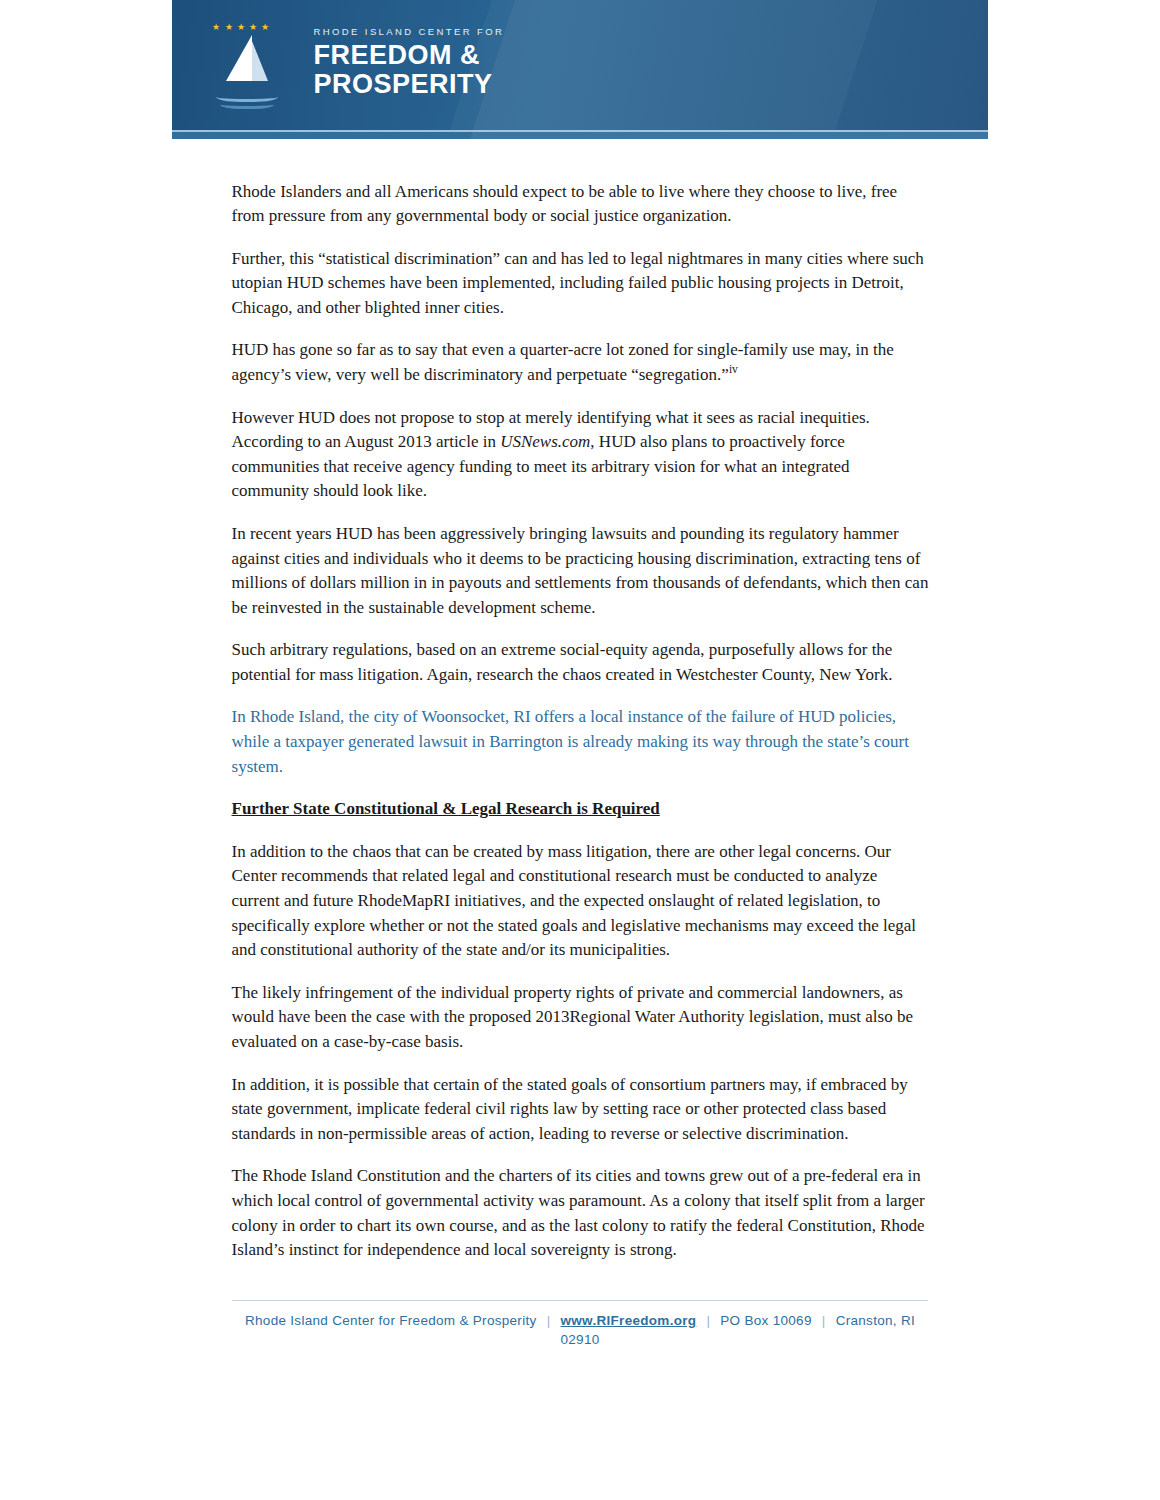★ ★ ★ ★ ★
RHODE ISLAND CENTER FOR
FREEDOM &
PROSPERITY
Rhode Islanders and all Americans should expect to be able to live where they choose to live, free from pressure from any governmental body or social justice organization.
Further, this “statistical discrimination” can and has led to legal nightmares in many cities where such utopian HUD schemes have been implemented, including failed public housing projects in Detroit, Chicago, and other blighted inner cities.
HUD has gone so far as to say that even a quarter-acre lot zoned for single-family use may, in the agency’s view, very well be discriminatory and perpetuate “segregation.”iv
However HUD does not propose to stop at merely identifying what it sees as racial inequities. According to an August 2013 article in USNews.com, HUD also plans to proactively force communities that receive agency funding to meet its arbitrary vision for what an integrated community should look like.
In recent years HUD has been aggressively bringing lawsuits and pounding its regulatory hammer against cities and individuals who it deems to be practicing housing discrimination, extracting tens of millions of dollars million in in payouts and settlements from thousands of defendants, which then can be reinvested in the sustainable development scheme.
Such arbitrary regulations, based on an extreme social-equity agenda, purposefully allows for the potential for mass litigation. Again, research the chaos created in Westchester County, New York.
In Rhode Island, the city of Woonsocket, RI offers a local instance of the failure of HUD policies, while a taxpayer generated lawsuit in Barrington is already making its way through the state’s court system.
Further State Constitutional & Legal Research is Required
In addition to the chaos that can be created by mass litigation, there are other legal concerns. Our Center recommends that related legal and constitutional research must be conducted to analyze current and future RhodeMapRI initiatives, and the expected onslaught of related legislation, to specifically explore whether or not the stated goals and legislative mechanisms may exceed the legal and constitutional authority of the state and/or its municipalities.
The likely infringement of the individual property rights of private and commercial landowners, as would have been the case with the proposed 2013Regional Water Authority legislation, must also be evaluated on a case-by-case basis.
In addition, it is possible that certain of the stated goals of consortium partners may, if embraced by state government, implicate federal civil rights law by setting race or other protected class based standards in non-permissible areas of action, leading to reverse or selective discrimination.
The Rhode Island Constitution and the charters of its cities and towns grew out of a pre-federal era in which local control of governmental activity was paramount. As a colony that itself split from a larger colony in order to chart its own course, and as the last colony to ratify the federal Constitution, Rhode Island’s instinct for independence and local sovereignty is strong.
Rhode Island Center for Freedom & Prosperity | www.RIFreedom.org | PO Box 10069 | Cranston, RI 02910